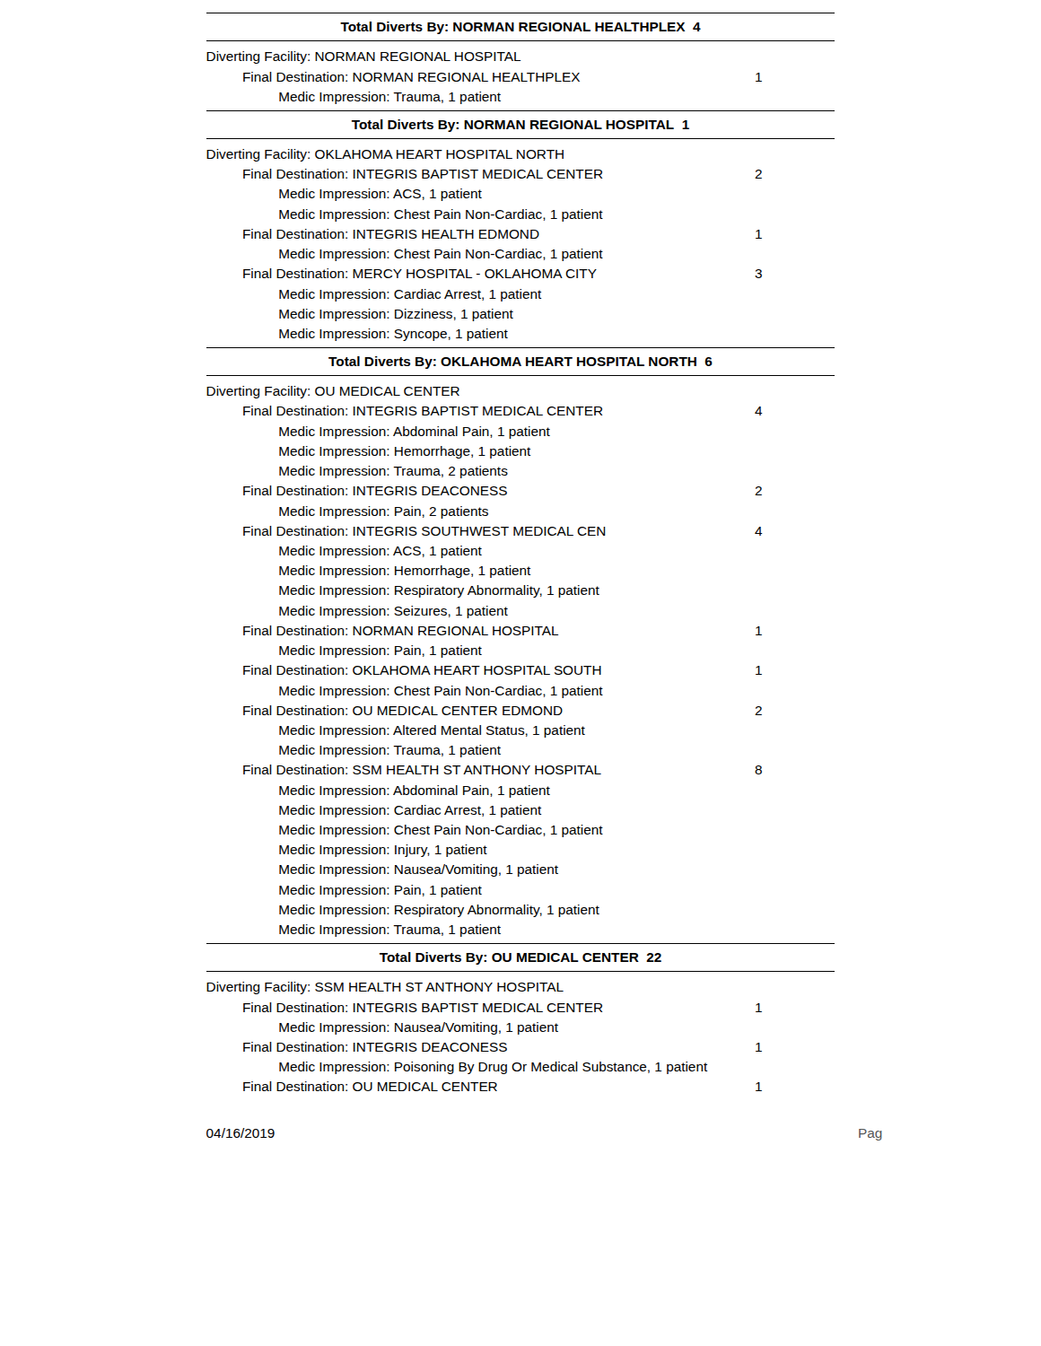Total Diverts By: NORMAN REGIONAL HEALTHPLEX 4
Diverting Facility: NORMAN REGIONAL HOSPITAL
Final Destination: NORMAN REGIONAL HEALTHPLEX1
Medic Impression: Trauma, 1 patient
Total Diverts By: NORMAN REGIONAL HOSPITAL 1
Diverting Facility: OKLAHOMA HEART HOSPITAL NORTH
Final Destination: INTEGRIS BAPTIST MEDICAL CENTER2
Medic Impression: ACS, 1 patient
Medic Impression: Chest Pain Non-Cardiac, 1 patient
Final Destination: INTEGRIS HEALTH EDMOND1
Medic Impression: Chest Pain Non-Cardiac, 1 patient
Final Destination: MERCY HOSPITAL - OKLAHOMA CITY3
Medic Impression: Cardiac Arrest, 1 patient
Medic Impression: Dizziness, 1 patient
Medic Impression: Syncope, 1 patient
Total Diverts By: OKLAHOMA HEART HOSPITAL NORTH 6
Diverting Facility: OU MEDICAL CENTER
Final Destination: INTEGRIS BAPTIST MEDICAL CENTER4
Medic Impression: Abdominal Pain, 1 patient
Medic Impression: Hemorrhage, 1 patient
Medic Impression: Trauma, 2 patients
Final Destination: INTEGRIS DEACONESS2
Medic Impression: Pain, 2 patients
Final Destination: INTEGRIS SOUTHWEST MEDICAL CEN4
Medic Impression: ACS, 1 patient
Medic Impression: Hemorrhage, 1 patient
Medic Impression: Respiratory Abnormality, 1 patient
Medic Impression: Seizures, 1 patient
Final Destination: NORMAN REGIONAL HOSPITAL1
Medic Impression: Pain, 1 patient
Final Destination: OKLAHOMA HEART HOSPITAL SOUTH1
Medic Impression: Chest Pain Non-Cardiac, 1 patient
Final Destination: OU MEDICAL CENTER EDMOND2
Medic Impression: Altered Mental Status, 1 patient
Medic Impression: Trauma, 1 patient
Final Destination: SSM HEALTH ST ANTHONY HOSPITAL8
Medic Impression: Abdominal Pain, 1 patient
Medic Impression: Cardiac Arrest, 1 patient
Medic Impression: Chest Pain Non-Cardiac, 1 patient
Medic Impression: Injury, 1 patient
Medic Impression: Nausea/Vomiting, 1 patient
Medic Impression: Pain, 1 patient
Medic Impression: Respiratory Abnormality, 1 patient
Medic Impression: Trauma, 1 patient
Total Diverts By: OU MEDICAL CENTER 22
Diverting Facility: SSM HEALTH ST ANTHONY HOSPITAL
Final Destination: INTEGRIS BAPTIST MEDICAL CENTER1
Medic Impression: Nausea/Vomiting, 1 patient
Final Destination: INTEGRIS DEACONESS1
Medic Impression: Poisoning By Drug Or Medical Substance, 1 patient
Final Destination: OU MEDICAL CENTER1
04/16/2019 Pag